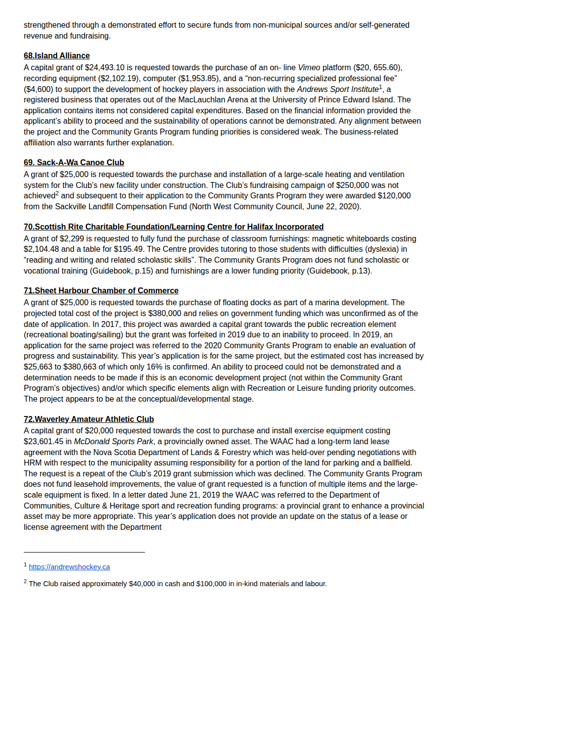strengthened through a demonstrated effort to secure funds from non-municipal sources and/or self-generated revenue and fundraising.
68.Island Alliance
A capital grant of $24,493.10 is requested towards the purchase of an on- line Vimeo platform ($20, 655.60), recording equipment ($2,102.19), computer ($1,953.85), and a “non-recurring specialized professional fee” ($4,600) to support the development of hockey players in association with the Andrews Sport Institute1, a registered business that operates out of the MacLauchlan Arena at the University of Prince Edward Island. The application contains items not considered capital expenditures. Based on the financial information provided the applicant’s ability to proceed and the sustainability of operations cannot be demonstrated. Any alignment between the project and the Community Grants Program funding priorities is considered weak. The business-related affiliation also warrants further explanation.
69. Sack-A-Wa Canoe Club
A grant of $25,000 is requested towards the purchase and installation of a large-scale heating and ventilation system for the Club’s new facility under construction. The Club’s fundraising campaign of $250,000 was not achieved2 and subsequent to their application to the Community Grants Program they were awarded $120,000 from the Sackville Landfill Compensation Fund (North West Community Council, June 22, 2020).
70.Scottish Rite Charitable Foundation/Learning Centre for Halifax Incorporated
A grant of $2,299 is requested to fully fund the purchase of classroom furnishings: magnetic whiteboards costing $2,104.48 and a table for $195.49. The Centre provides tutoring to those students with difficulties (dyslexia) in “reading and writing and related scholastic skills”. The Community Grants Program does not fund scholastic or vocational training (Guidebook, p.15) and furnishings are a lower funding priority (Guidebook, p.13).
71.Sheet Harbour Chamber of Commerce
A grant of $25,000 is requested towards the purchase of floating docks as part of a marina development. The projected total cost of the project is $380,000 and relies on government funding which was unconfirmed as of the date of application. In 2017, this project was awarded a capital grant towards the public recreation element (recreational boating/sailing) but the grant was forfeited in 2019 due to an inability to proceed. In 2019, an application for the same project was referred to the 2020 Community Grants Program to enable an evaluation of progress and sustainability. This year’s application is for the same project, but the estimated cost has increased by $25,663 to $380,663 of which only 16% is confirmed. An ability to proceed could not be demonstrated and a determination needs to be made if this is an economic development project (not within the Community Grant Program’s objectives) and/or which specific elements align with Recreation or Leisure funding priority outcomes. The project appears to be at the conceptual/developmental stage.
72.Waverley Amateur Athletic Club
A capital grant of $20,000 requested towards the cost to purchase and install exercise equipment costing $23,601.45 in McDonald Sports Park, a provincially owned asset. The WAAC had a long-term land lease agreement with the Nova Scotia Department of Lands & Forestry which was held-over pending negotiations with HRM with respect to the municipality assuming responsibility for a portion of the land for parking and a ballfield. The request is a repeat of the Club’s 2019 grant submission which was declined. The Community Grants Program does not fund leasehold improvements, the value of grant requested is a function of multiple items and the large-scale equipment is fixed. In a letter dated June 21, 2019 the WAAC was referred to the Department of Communities, Culture & Heritage sport and recreation funding programs: a provincial grant to enhance a provincial asset may be more appropriate. This year’s application does not provide an update on the status of a lease or license agreement with the Department
1 https://andrewshockey.ca
2 The Club raised approximately $40,000 in cash and $100,000 in in-kind materials and labour.